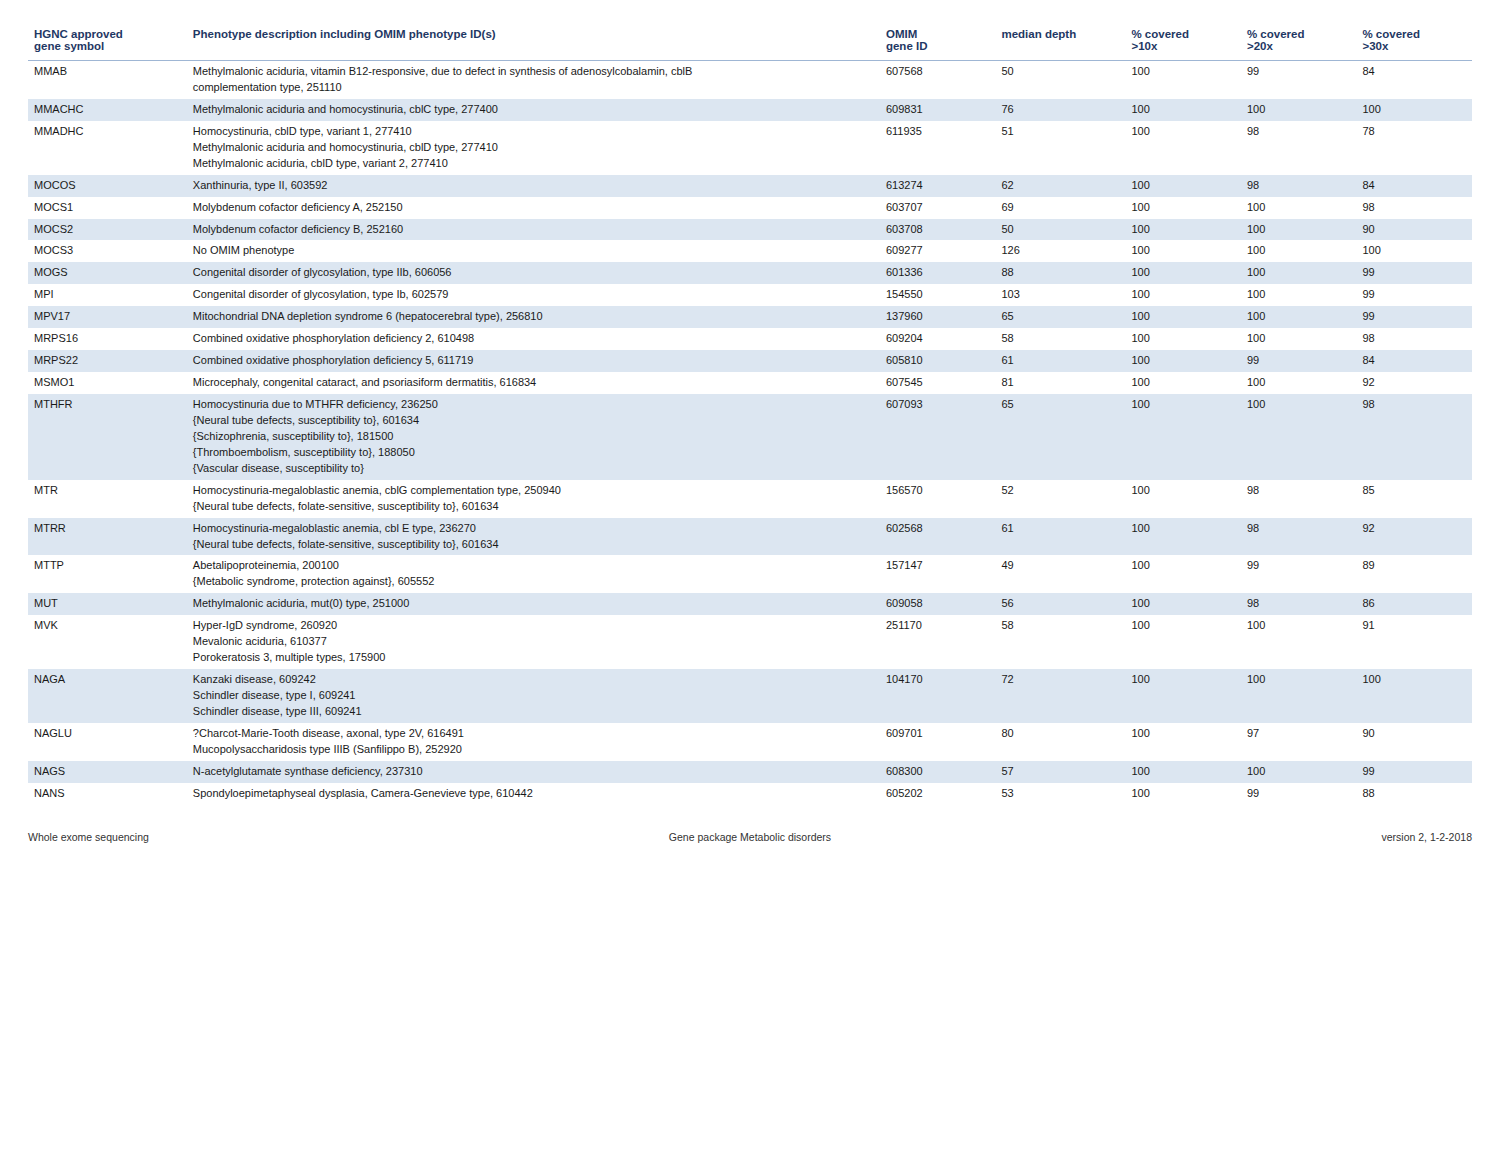| HGNC approved gene symbol | Phenotype description including OMIM phenotype ID(s) | OMIM gene ID | median depth | % covered >10x | % covered >20x | % covered >30x |
| --- | --- | --- | --- | --- | --- | --- |
| MMAB | Methylmalonic aciduria, vitamin B12-responsive, due to defect in synthesis of adenosylcobalamin, cblB complementation type, 251110 | 607568 | 50 | 100 | 99 | 84 |
| MMACHC | Methylmalonic aciduria and homocystinuria, cblC type, 277400 | 609831 | 76 | 100 | 100 | 100 |
| MMADHC | Homocystinuria, cblD type, variant 1, 277410 Methylmalonic aciduria and homocystinuria, cblD type, 277410 Methylmalonic aciduria, cblD type, variant 2, 277410 | 611935 | 51 | 100 | 98 | 78 |
| MOCOS | Xanthinuria, type II, 603592 | 613274 | 62 | 100 | 98 | 84 |
| MOCS1 | Molybdenum cofactor deficiency A, 252150 | 603707 | 69 | 100 | 100 | 98 |
| MOCS2 | Molybdenum cofactor deficiency B, 252160 | 603708 | 50 | 100 | 100 | 90 |
| MOCS3 | No OMIM phenotype | 609277 | 126 | 100 | 100 | 100 |
| MOGS | Congenital disorder of glycosylation, type IIb, 606056 | 601336 | 88 | 100 | 100 | 99 |
| MPI | Congenital disorder of glycosylation, type Ib, 602579 | 154550 | 103 | 100 | 100 | 99 |
| MPV17 | Mitochondrial DNA depletion syndrome 6 (hepatocerebral type), 256810 | 137960 | 65 | 100 | 100 | 99 |
| MRPS16 | Combined oxidative phosphorylation deficiency 2, 610498 | 609204 | 58 | 100 | 100 | 98 |
| MRPS22 | Combined oxidative phosphorylation deficiency 5, 611719 | 605810 | 61 | 100 | 99 | 84 |
| MSMO1 | Microcephaly, congenital cataract, and psoriasiform dermatitis, 616834 | 607545 | 81 | 100 | 100 | 92 |
| MTHFR | Homocystinuria due to MTHFR deficiency, 236250 {Neural tube defects, susceptibility to}, 601634 {Schizophrenia, susceptibility to}, 181500 {Thromboembolism, susceptibility to}, 188050 {Vascular disease, susceptibility to} | 607093 | 65 | 100 | 100 | 98 |
| MTR | Homocystinuria-megaloblastic anemia, cblG complementation type, 250940 {Neural tube defects, folate-sensitive, susceptibility to}, 601634 | 156570 | 52 | 100 | 98 | 85 |
| MTRR | Homocystinuria-megaloblastic anemia, cbl E type, 236270 {Neural tube defects, folate-sensitive, susceptibility to}, 601634 | 602568 | 61 | 100 | 98 | 92 |
| MTTP | Abetalipoproteinemia, 200100 {Metabolic syndrome, protection against}, 605552 | 157147 | 49 | 100 | 99 | 89 |
| MUT | Methylmalonic aciduria, mut(0) type, 251000 | 609058 | 56 | 100 | 98 | 86 |
| MVK | Hyper-IgD syndrome, 260920 Mevalonic aciduria, 610377 Porokeratosis 3, multiple types, 175900 | 251170 | 58 | 100 | 100 | 91 |
| NAGA | Kanzaki disease, 609242 Schindler disease, type I, 609241 Schindler disease, type III, 609241 | 104170 | 72 | 100 | 100 | 100 |
| NAGLU | ?Charcot-Marie-Tooth disease, axonal, type 2V, 616491 Mucopolysaccharidosis type IIIB (Sanfilippo B), 252920 | 609701 | 80 | 100 | 97 | 90 |
| NAGS | N-acetylglutamate synthase deficiency, 237310 | 608300 | 57 | 100 | 100 | 99 |
| NANS | Spondyloepimetaphyseal dysplasia, Camera-Genevieve type, 610442 | 605202 | 53 | 100 | 99 | 88 |
Whole exome sequencing
Gene package Metabolic disorders
version 2, 1-2-2018